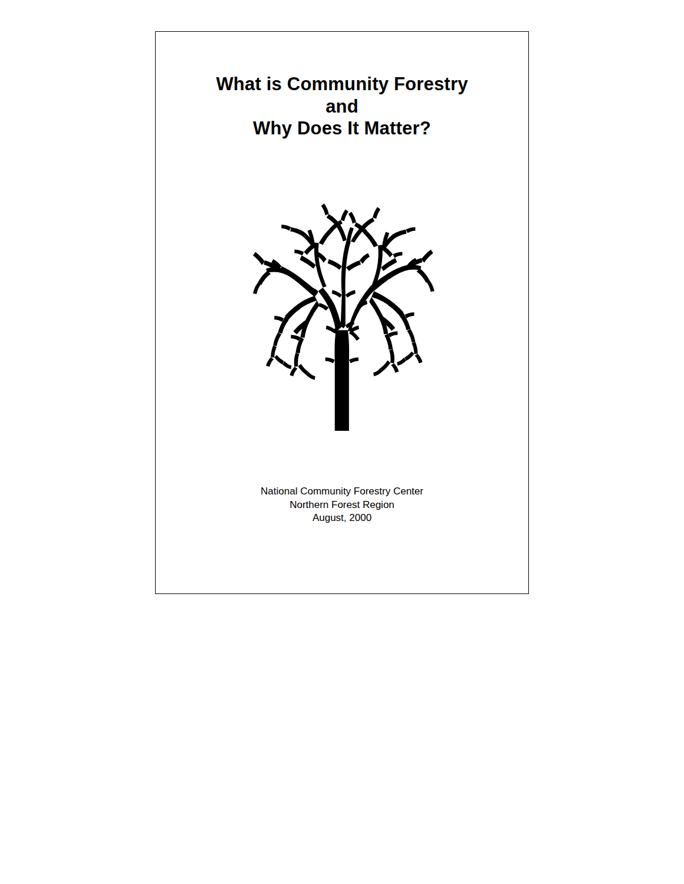What is Community Forestry
and
Why Does It Matter?
National Community Forestry Center
Northern Forest Region
August, 2000